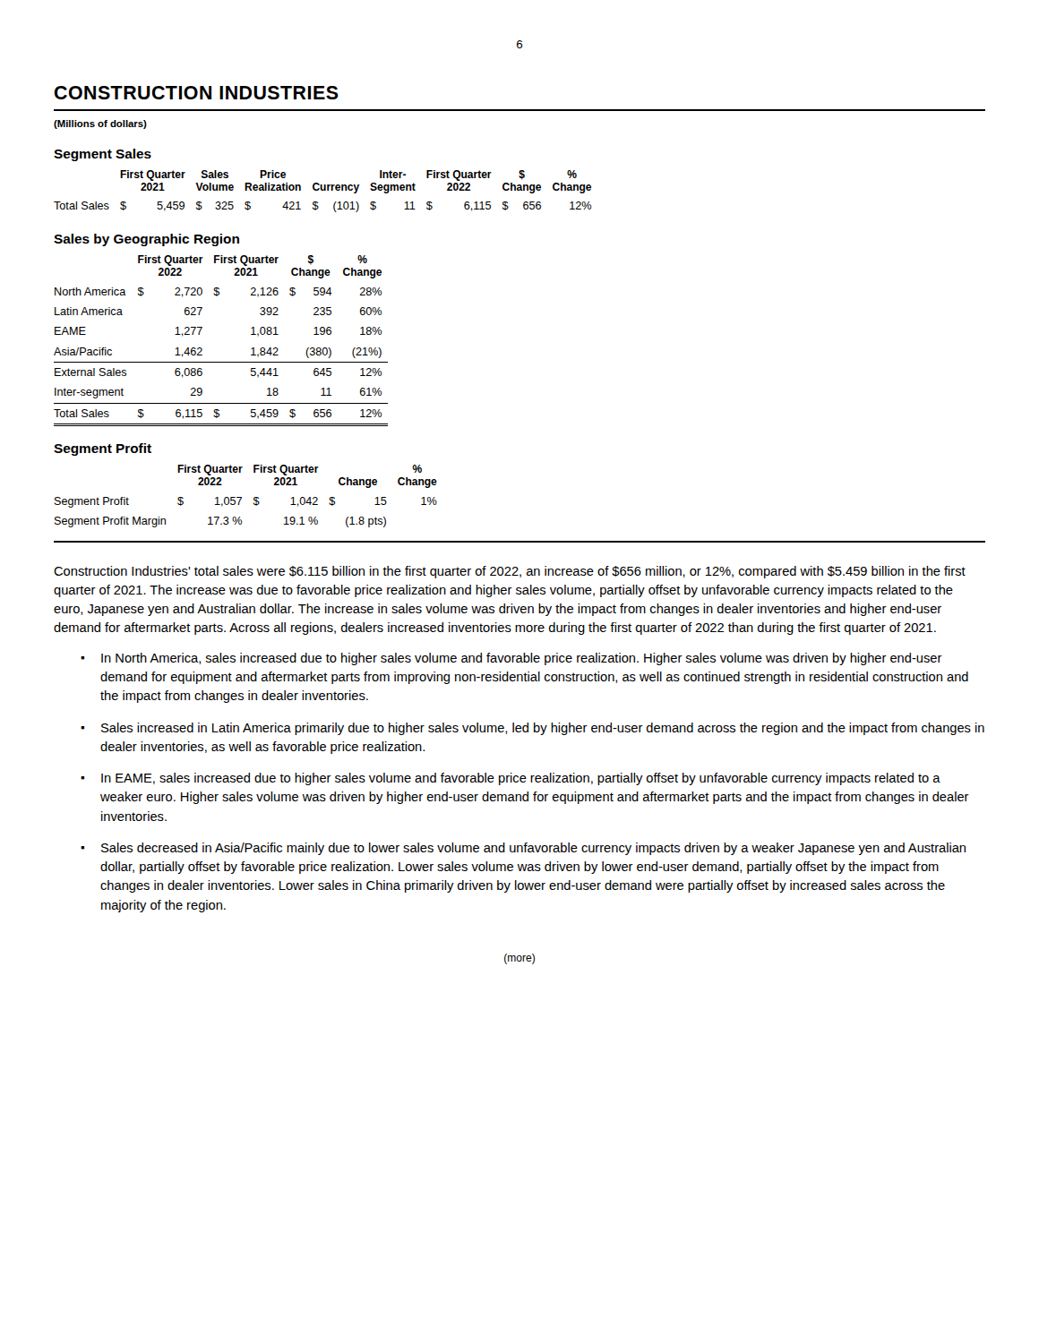6
CONSTRUCTION INDUSTRIES
(Millions of dollars)
Segment Sales
| | First Quarter 2021 | Sales Volume | Price Realization | Currency | Inter- Segment | First Quarter 2022 | $ Change | % Change |
| --- | --- | --- | --- | --- | --- | --- | --- | --- |
| Total Sales | $ | 5,459 | $ | 325 | $ | 421 | $ | (101) | $ | 11 | $ | 6,115 | $ | 656 | 12% |
Sales by Geographic Region
| | First Quarter 2022 | First Quarter 2021 | $ Change | % Change |
| --- | --- | --- | --- | --- |
| North America | $ | 2,720 | $ | 2,126 | $ | 594 | 28% |
| Latin America | | 627 | | 392 | | 235 | 60% |
| EAME | | 1,277 | | 1,081 | | 196 | 18% |
| Asia/Pacific | | 1,462 | | 1,842 | | (380) | (21%) |
| External Sales | | 6,086 | | 5,441 | | 645 | 12% |
| Inter-segment | | 29 | | 18 | | 11 | 61% |
| Total Sales | $ | 6,115 | $ | 5,459 | $ | 656 | 12% |
Segment Profit
| | First Quarter 2022 | First Quarter 2021 | Change | % Change |
| --- | --- | --- | --- | --- |
| Segment Profit | $ | 1,057 | $ | 1,042 | $ | 15 | 1% |
| Segment Profit Margin | | 17.3 % | | 19.1 % | | (1.8 pts) | |
Construction Industries' total sales were $6.115 billion in the first quarter of 2022, an increase of $656 million, or 12%, compared with $5.459 billion in the first quarter of 2021. The increase was due to favorable price realization and higher sales volume, partially offset by unfavorable currency impacts related to the euro, Japanese yen and Australian dollar. The increase in sales volume was driven by the impact from changes in dealer inventories and higher end-user demand for aftermarket parts. Across all regions, dealers increased inventories more during the first quarter of 2022 than during the first quarter of 2021.
In North America, sales increased due to higher sales volume and favorable price realization. Higher sales volume was driven by higher end-user demand for equipment and aftermarket parts from improving non-residential construction, as well as continued strength in residential construction and the impact from changes in dealer inventories.
Sales increased in Latin America primarily due to higher sales volume, led by higher end-user demand across the region and the impact from changes in dealer inventories, as well as favorable price realization.
In EAME, sales increased due to higher sales volume and favorable price realization, partially offset by unfavorable currency impacts related to a weaker euro. Higher sales volume was driven by higher end-user demand for equipment and aftermarket parts and the impact from changes in dealer inventories.
Sales decreased in Asia/Pacific mainly due to lower sales volume and unfavorable currency impacts driven by a weaker Japanese yen and Australian dollar, partially offset by favorable price realization. Lower sales volume was driven by lower end-user demand, partially offset by the impact from changes in dealer inventories. Lower sales in China primarily driven by lower end-user demand were partially offset by increased sales across the majority of the region.
(more)